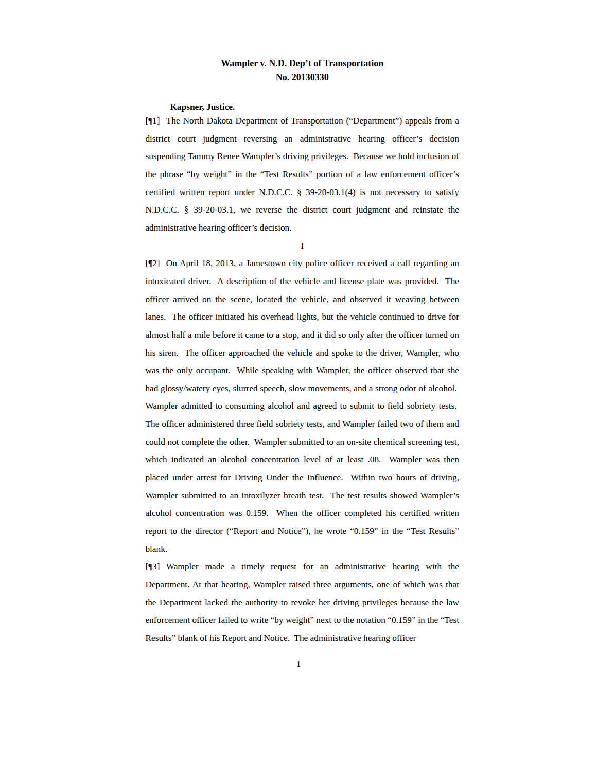Wampler v. N.D. Dep’t of Transportation No. 20130330
Kapsner, Justice.
[¶1] The North Dakota Department of Transportation (“Department”) appeals from a district court judgment reversing an administrative hearing officer’s decision suspending Tammy Renee Wampler’s driving privileges. Because we hold inclusion of the phrase “by weight” in the “Test Results” portion of a law enforcement officer’s certified written report under N.D.C.C. § 39-20-03.1(4) is not necessary to satisfy N.D.C.C. § 39-20-03.1, we reverse the district court judgment and reinstate the administrative hearing officer’s decision.
I
[¶2] On April 18, 2013, a Jamestown city police officer received a call regarding an intoxicated driver. A description of the vehicle and license plate was provided. The officer arrived on the scene, located the vehicle, and observed it weaving between lanes. The officer initiated his overhead lights, but the vehicle continued to drive for almost half a mile before it came to a stop, and it did so only after the officer turned on his siren. The officer approached the vehicle and spoke to the driver, Wampler, who was the only occupant. While speaking with Wampler, the officer observed that she had glossy/watery eyes, slurred speech, slow movements, and a strong odor of alcohol. Wampler admitted to consuming alcohol and agreed to submit to field sobriety tests. The officer administered three field sobriety tests, and Wampler failed two of them and could not complete the other. Wampler submitted to an on-site chemical screening test, which indicated an alcohol concentration level of at least .08. Wampler was then placed under arrest for Driving Under the Influence. Within two hours of driving, Wampler submitted to an intoxilyzer breath test. The test results showed Wampler’s alcohol concentration was 0.159. When the officer completed his certified written report to the director (“Report and Notice”), he wrote “0.159” in the “Test Results” blank.
[¶3] Wampler made a timely request for an administrative hearing with the Department. At that hearing, Wampler raised three arguments, one of which was that the Department lacked the authority to revoke her driving privileges because the law enforcement officer failed to write “by weight” next to the notation “0.159” in the “Test Results” blank of his Report and Notice. The administrative hearing officer
1